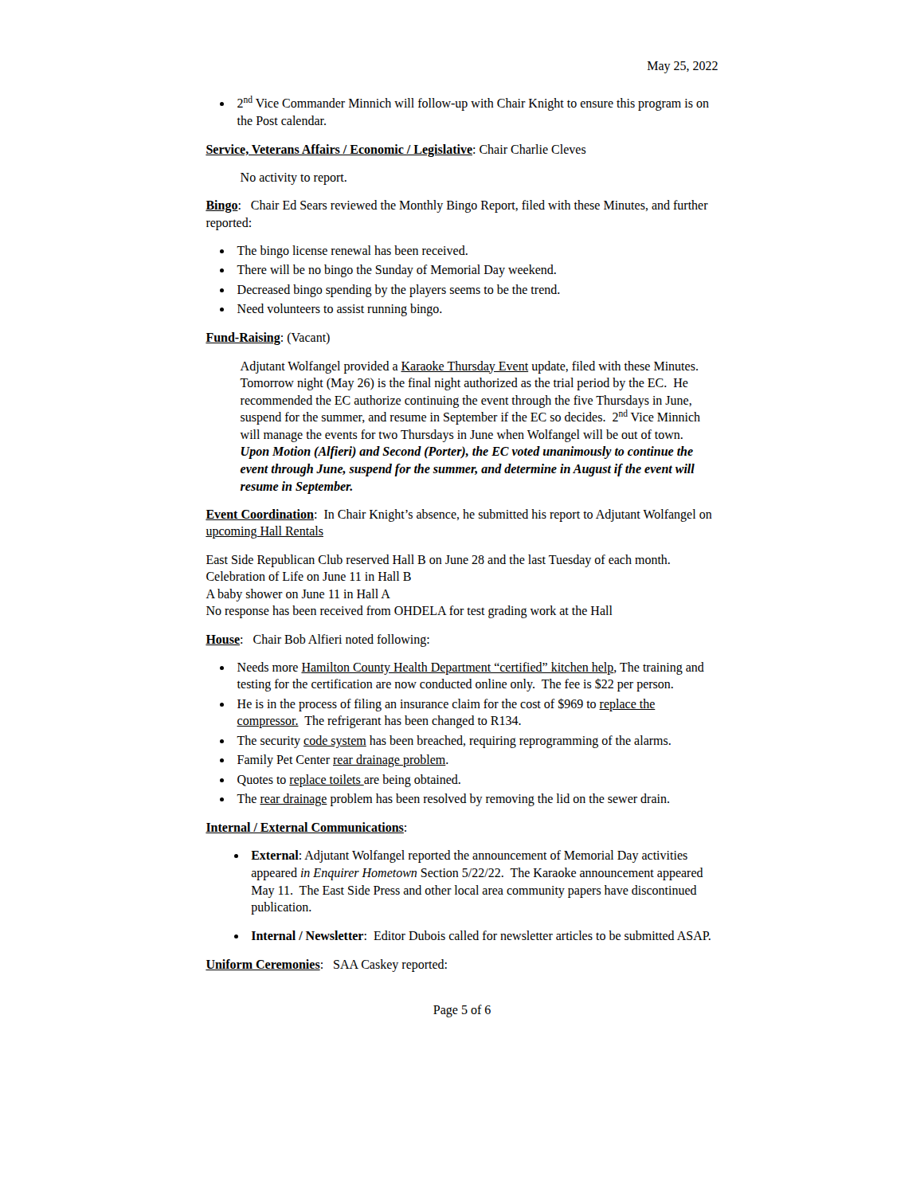May 25, 2022
2nd Vice Commander Minnich will follow-up with Chair Knight to ensure this program is on the Post calendar.
Service, Veterans Affairs / Economic / Legislative: Chair Charlie Cleves
No activity to report.
Bingo: Chair Ed Sears reviewed the Monthly Bingo Report, filed with these Minutes, and further reported:
The bingo license renewal has been received.
There will be no bingo the Sunday of Memorial Day weekend.
Decreased bingo spending by the players seems to be the trend.
Need volunteers to assist running bingo.
Fund-Raising: (Vacant)
Adjutant Wolfangel provided a Karaoke Thursday Event update, filed with these Minutes. Tomorrow night (May 26) is the final night authorized as the trial period by the EC. He recommended the EC authorize continuing the event through the five Thursdays in June, suspend for the summer, and resume in September if the EC so decides. 2nd Vice Minnich will manage the events for two Thursdays in June when Wolfangel will be out of town. Upon Motion (Alfieri) and Second (Porter), the EC voted unanimously to continue the event through June, suspend for the summer, and determine in August if the event will resume in September.
Event Coordination: In Chair Knight’s absence, he submitted his report to Adjutant Wolfangel on upcoming Hall Rentals
East Side Republican Club reserved Hall B on June 28 and the last Tuesday of each month.
Celebration of Life on June 11 in Hall B
A baby shower on June 11 in Hall A
No response has been received from OHDELA for test grading work at the Hall
House: Chair Bob Alfieri noted following:
Needs more Hamilton County Health Department “certified” kitchen help, The training and testing for the certification are now conducted online only. The fee is $22 per person.
He is in the process of filing an insurance claim for the cost of $969 to replace the compressor. The refrigerant has been changed to R134.
The security code system has been breached, requiring reprogramming of the alarms.
Family Pet Center rear drainage problem.
Quotes to replace toilets are being obtained.
The rear drainage problem has been resolved by removing the lid on the sewer drain.
Internal / External Communications:
External: Adjutant Wolfangel reported the announcement of Memorial Day activities appeared in Enquirer Hometown Section 5/22/22. The Karaoke announcement appeared May 11. The East Side Press and other local area community papers have discontinued publication.
Internal / Newsletter: Editor Dubois called for newsletter articles to be submitted ASAP.
Uniform Ceremonies: SAA Caskey reported:
Page 5 of 6